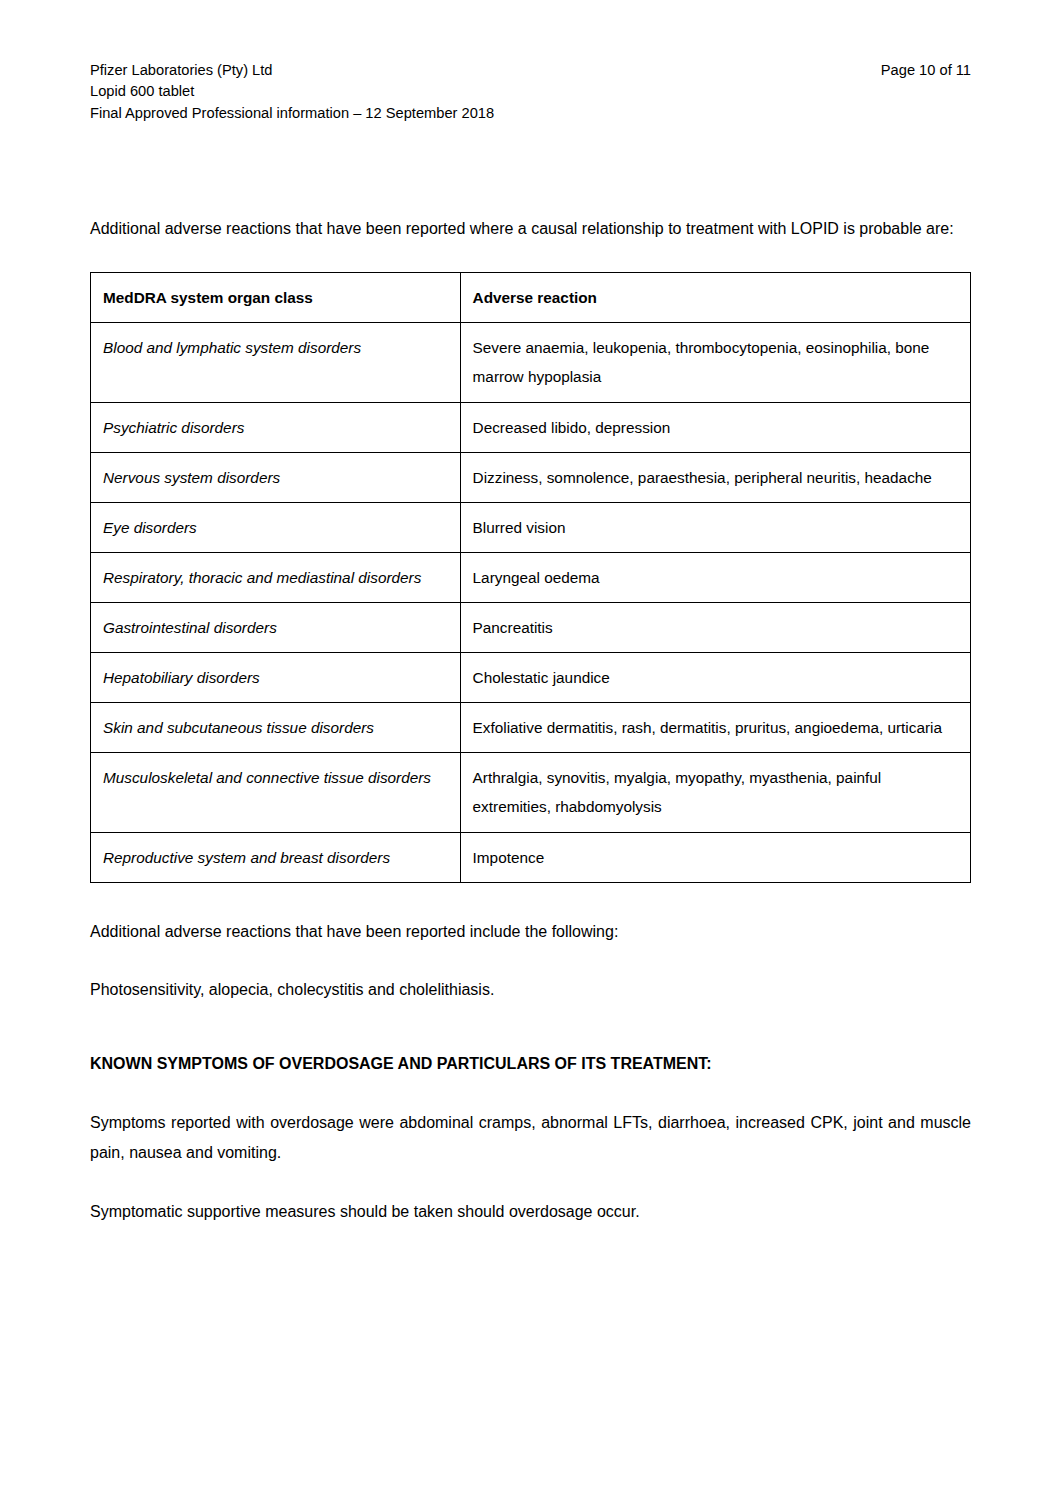Pfizer Laboratories (Pty) Ltd
Lopid 600 tablet
Final Approved Professional information – 12 September 2018
Page 10 of 11
Additional adverse reactions that have been reported where a causal relationship to treatment with LOPID is probable are:
| MedDRA system organ class | Adverse reaction |
| --- | --- |
| Blood and lymphatic system disorders | Severe anaemia, leukopenia, thrombocytopenia, eosinophilia, bone marrow hypoplasia |
| Psychiatric disorders | Decreased libido, depression |
| Nervous system disorders | Dizziness, somnolence, paraesthesia, peripheral neuritis, headache |
| Eye disorders | Blurred vision |
| Respiratory, thoracic and mediastinal disorders | Laryngeal oedema |
| Gastrointestinal disorders | Pancreatitis |
| Hepatobiliary disorders | Cholestatic jaundice |
| Skin and subcutaneous tissue disorders | Exfoliative dermatitis, rash, dermatitis, pruritus, angioedema, urticaria |
| Musculoskeletal and connective tissue disorders | Arthralgia, synovitis, myalgia, myopathy, myasthenia, painful extremities, rhabdomyolysis |
| Reproductive system and breast disorders | Impotence |
Additional adverse reactions that have been reported include the following:
Photosensitivity, alopecia, cholecystitis and cholelithiasis.
Known symptoms of overdosage and particulars of its treatment:
Symptoms reported with overdosage were abdominal cramps, abnormal LFTs, diarrhoea, increased CPK, joint and muscle pain, nausea and vomiting.
Symptomatic supportive measures should be taken should overdosage occur.